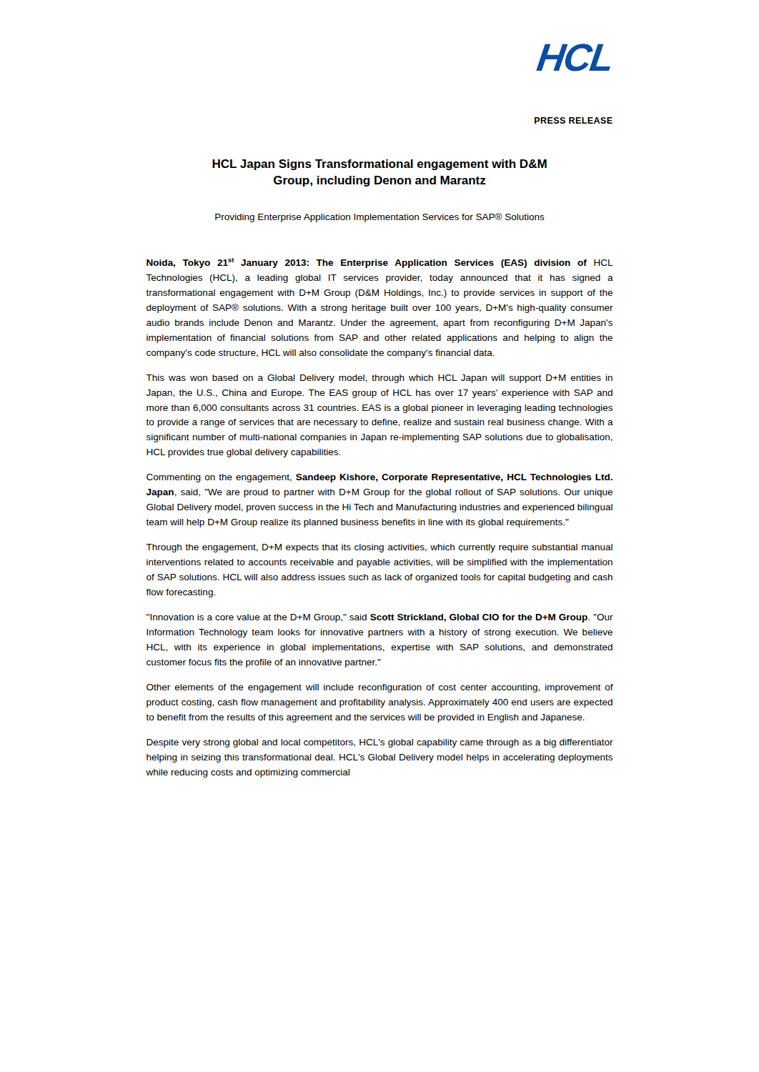HCL
PRESS RELEASE
HCL Japan Signs Transformational engagement with D&M
Group, including Denon and Marantz
Providing Enterprise Application Implementation Services for SAP® Solutions
Noida, Tokyo 21st January 2013: The Enterprise Application Services (EAS) division of HCL Technologies (HCL), a leading global IT services provider, today announced that it has signed a transformational engagement with D+M Group (D&M Holdings, Inc.) to provide services in support of the deployment of SAP® solutions. With a strong heritage built over 100 years, D+M's high-quality consumer audio brands include Denon and Marantz. Under the agreement, apart from reconfiguring D+M Japan's implementation of financial solutions from SAP and other related applications and helping to align the company's code structure, HCL will also consolidate the company's financial data.
This was won based on a Global Delivery model, through which HCL Japan will support D+M entities in Japan, the U.S., China and Europe. The EAS group of HCL has over 17 years' experience with SAP and more than 6,000 consultants across 31 countries. EAS is a global pioneer in leveraging leading technologies to provide a range of services that are necessary to define, realize and sustain real business change. With a significant number of multi-national companies in Japan re-implementing SAP solutions due to globalisation, HCL provides true global delivery capabilities.
Commenting on the engagement, Sandeep Kishore, Corporate Representative, HCL Technologies Ltd. Japan, said, "We are proud to partner with D+M Group for the global rollout of SAP solutions. Our unique Global Delivery model, proven success in the Hi Tech and Manufacturing industries and experienced bilingual team will help D+M Group realize its planned business benefits in line with its global requirements."
Through the engagement, D+M expects that its closing activities, which currently require substantial manual interventions related to accounts receivable and payable activities, will be simplified with the implementation of SAP solutions. HCL will also address issues such as lack of organized tools for capital budgeting and cash flow forecasting.
"Innovation is a core value at the D+M Group," said Scott Strickland, Global CIO for the D+M Group. "Our Information Technology team looks for innovative partners with a history of strong execution. We believe HCL, with its experience in global implementations, expertise with SAP solutions, and demonstrated customer focus fits the profile of an innovative partner."
Other elements of the engagement will include reconfiguration of cost center accounting, improvement of product costing, cash flow management and profitability analysis. Approximately 400 end users are expected to benefit from the results of this agreement and the services will be provided in English and Japanese.
Despite very strong global and local competitors, HCL's global capability came through as a big differentiator helping in seizing this transformational deal. HCL's Global Delivery model helps in accelerating deployments while reducing costs and optimizing commercial